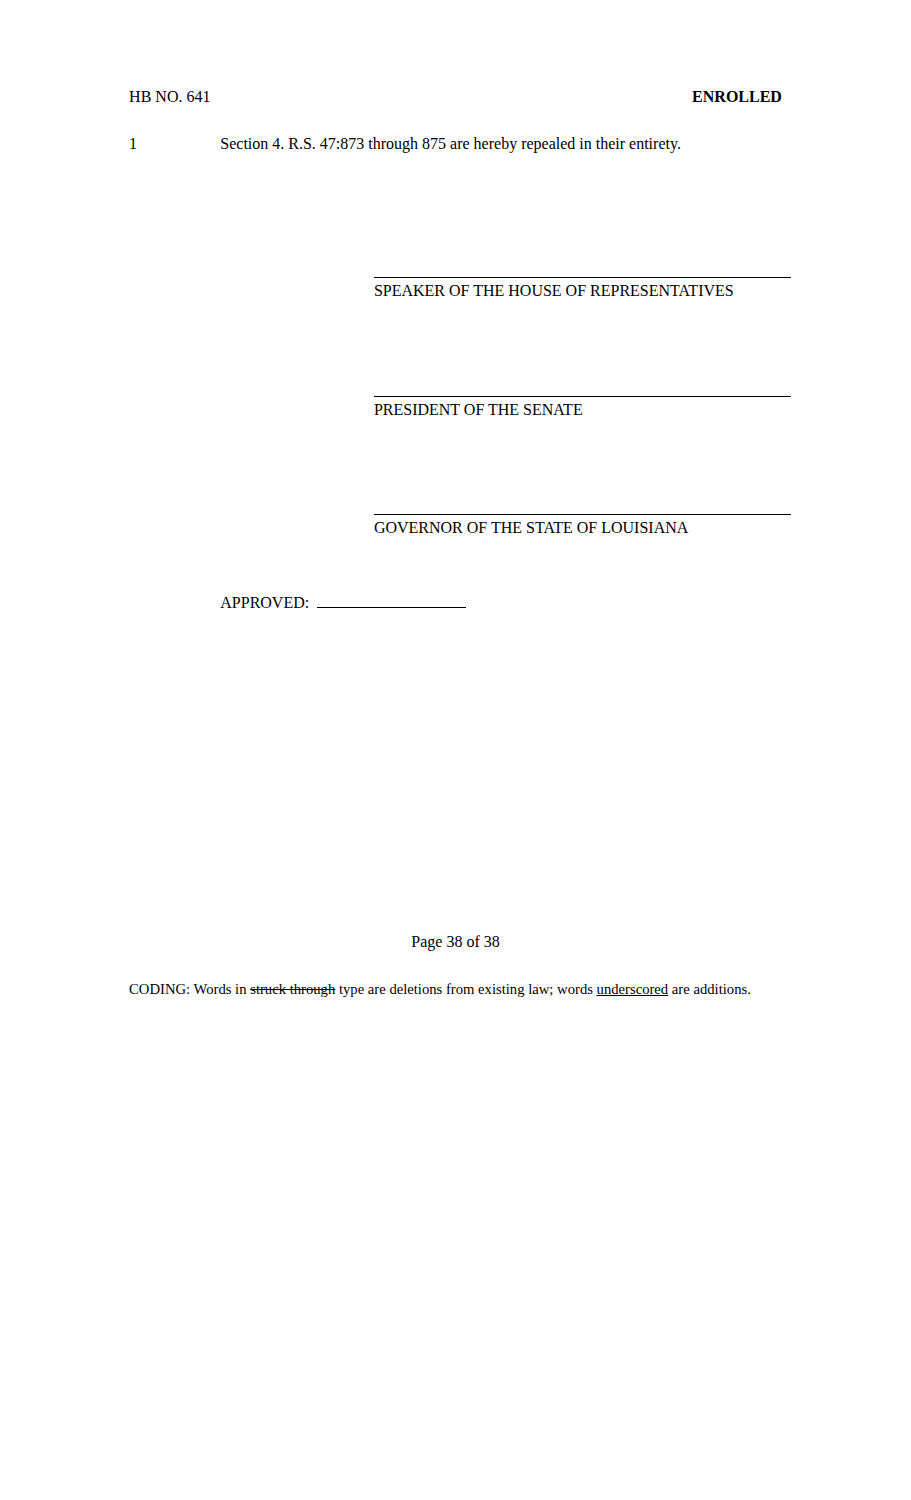HB NO. 641
ENROLLED
1
Section 4. R.S. 47:873 through 875 are hereby repealed in their entirety.
SPEAKER OF THE HOUSE OF REPRESENTATIVES
PRESIDENT OF THE SENATE
GOVERNOR OF THE STATE OF LOUISIANA
APPROVED:
Page 38 of 38
CODING: Words in struck through type are deletions from existing law; words underscored are additions.